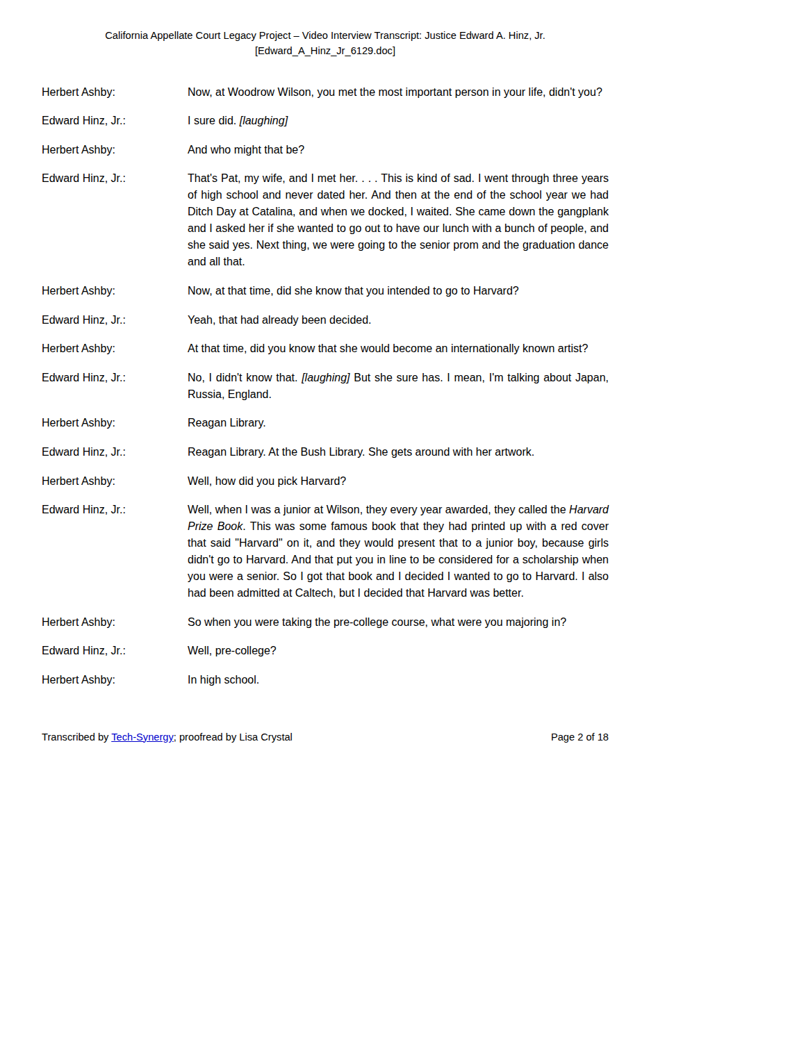California Appellate Court Legacy Project – Video Interview Transcript: Justice Edward A. Hinz, Jr. [Edward_A_Hinz_Jr_6129.doc]
Herbert Ashby:
Now, at Woodrow Wilson, you met the most important person in your life, didn't you?
Edward Hinz, Jr.:
I sure did. [laughing]
Herbert Ashby:
And who might that be?
Edward Hinz, Jr.:
That's Pat, my wife, and I met her. . . . This is kind of sad. I went through three years of high school and never dated her. And then at the end of the school year we had Ditch Day at Catalina, and when we docked, I waited. She came down the gangplank and I asked her if she wanted to go out to have our lunch with a bunch of people, and she said yes. Next thing, we were going to the senior prom and the graduation dance and all that.
Herbert Ashby:
Now, at that time, did she know that you intended to go to Harvard?
Edward Hinz, Jr.:
Yeah, that had already been decided.
Herbert Ashby:
At that time, did you know that she would become an internationally known artist?
Edward Hinz, Jr.:
No, I didn't know that. [laughing] But she sure has. I mean, I'm talking about Japan, Russia, England.
Herbert Ashby:
Reagan Library.
Edward Hinz, Jr.:
Reagan Library. At the Bush Library. She gets around with her artwork.
Herbert Ashby:
Well, how did you pick Harvard?
Edward Hinz, Jr.:
Well, when I was a junior at Wilson, they every year awarded, they called the Harvard Prize Book. This was some famous book that they had printed up with a red cover that said "Harvard" on it, and they would present that to a junior boy, because girls didn't go to Harvard. And that put you in line to be considered for a scholarship when you were a senior. So I got that book and I decided I wanted to go to Harvard. I also had been admitted at Caltech, but I decided that Harvard was better.
Herbert Ashby:
So when you were taking the pre-college course, what were you majoring in?
Edward Hinz, Jr.:
Well, pre-college?
Herbert Ashby:
In high school.
Transcribed by Tech-Synergy; proofread by Lisa Crystal Page 2 of 18